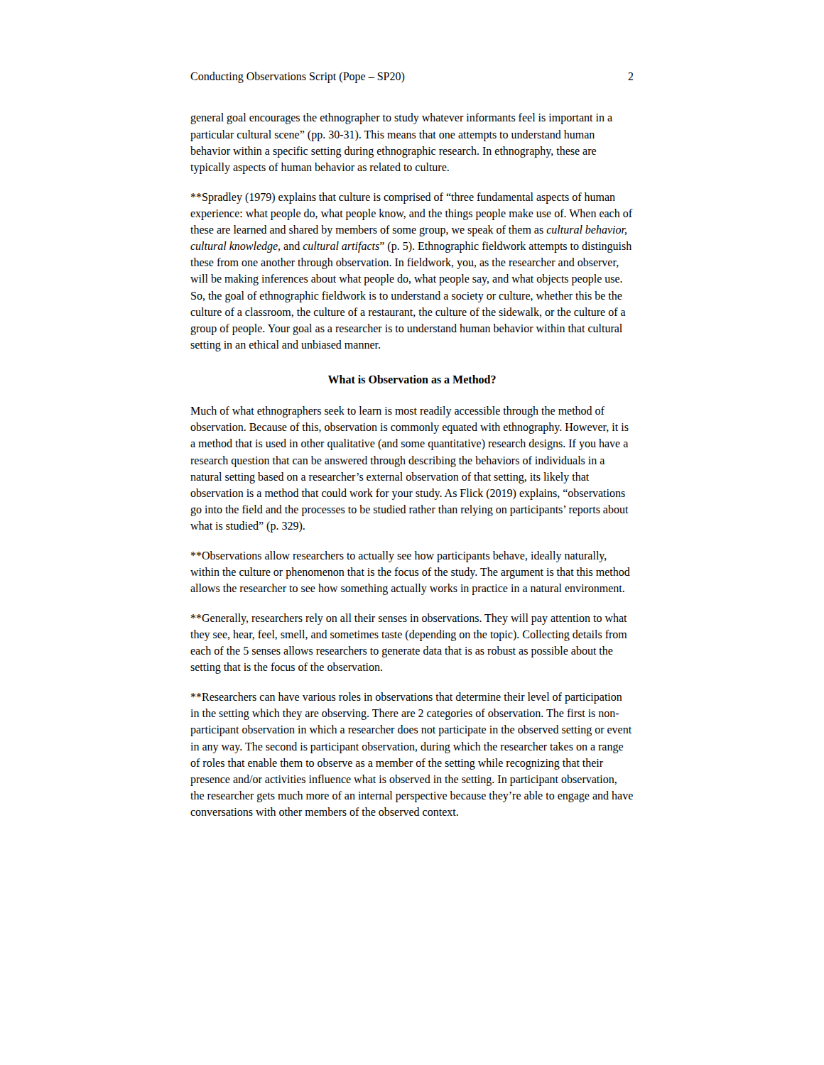Conducting Observations Script (Pope – SP20) 2
general goal encourages the ethnographer to study whatever informants feel is important in a particular cultural scene” (pp. 30-31). This means that one attempts to understand human behavior within a specific setting during ethnographic research. In ethnography, these are typically aspects of human behavior as related to culture.
**Spradley (1979) explains that culture is comprised of “three fundamental aspects of human experience: what people do, what people know, and the things people make use of. When each of these are learned and shared by members of some group, we speak of them as cultural behavior, cultural knowledge, and cultural artifacts” (p. 5). Ethnographic fieldwork attempts to distinguish these from one another through observation. In fieldwork, you, as the researcher and observer, will be making inferences about what people do, what people say, and what objects people use. So, the goal of ethnographic fieldwork is to understand a society or culture, whether this be the culture of a classroom, the culture of a restaurant, the culture of the sidewalk, or the culture of a group of people. Your goal as a researcher is to understand human behavior within that cultural setting in an ethical and unbiased manner.
What is Observation as a Method?
Much of what ethnographers seek to learn is most readily accessible through the method of observation. Because of this, observation is commonly equated with ethnography. However, it is a method that is used in other qualitative (and some quantitative) research designs. If you have a research question that can be answered through describing the behaviors of individuals in a natural setting based on a researcher’s external observation of that setting, its likely that observation is a method that could work for your study. As Flick (2019) explains, “observations go into the field and the processes to be studied rather than relying on participants’ reports about what is studied” (p. 329).
**Observations allow researchers to actually see how participants behave, ideally naturally, within the culture or phenomenon that is the focus of the study. The argument is that this method allows the researcher to see how something actually works in practice in a natural environment.
**Generally, researchers rely on all their senses in observations. They will pay attention to what they see, hear, feel, smell, and sometimes taste (depending on the topic). Collecting details from each of the 5 senses allows researchers to generate data that is as robust as possible about the setting that is the focus of the observation.
**Researchers can have various roles in observations that determine their level of participation in the setting which they are observing. There are 2 categories of observation. The first is non-participant observation in which a researcher does not participate in the observed setting or event in any way. The second is participant observation, during which the researcher takes on a range of roles that enable them to observe as a member of the setting while recognizing that their presence and/or activities influence what is observed in the setting. In participant observation, the researcher gets much more of an internal perspective because they’re able to engage and have conversations with other members of the observed context.